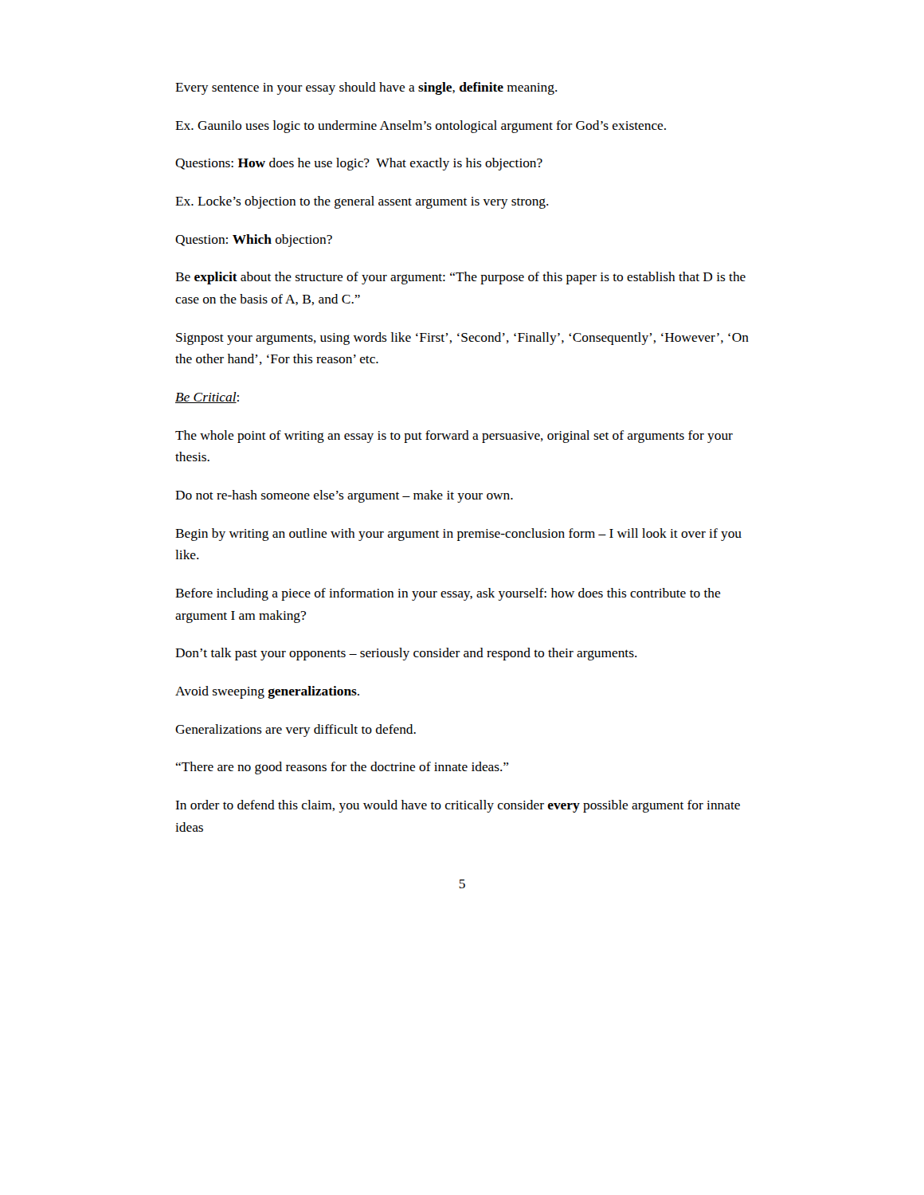Every sentence in your essay should have a single, definite meaning.
Ex. Gaunilo uses logic to undermine Anselm’s ontological argument for God’s existence.
Questions: How does he use logic? What exactly is his objection?
Ex. Locke’s objection to the general assent argument is very strong.
Question: Which objection?
Be explicit about the structure of your argument: “The purpose of this paper is to establish that D is the case on the basis of A, B, and C.”
Signpost your arguments, using words like ‘First’, ‘Second’, ‘Finally’, ‘Consequently’, ‘However’, ‘On the other hand’, ‘For this reason’ etc.
Be Critical:
The whole point of writing an essay is to put forward a persuasive, original set of arguments for your thesis.
Do not re-hash someone else’s argument – make it your own.
Begin by writing an outline with your argument in premise-conclusion form – I will look it over if you like.
Before including a piece of information in your essay, ask yourself: how does this contribute to the argument I am making?
Don’t talk past your opponents – seriously consider and respond to their arguments.
Avoid sweeping generalizations.
Generalizations are very difficult to defend.
“There are no good reasons for the doctrine of innate ideas.”
In order to defend this claim, you would have to critically consider every possible argument for innate ideas
5